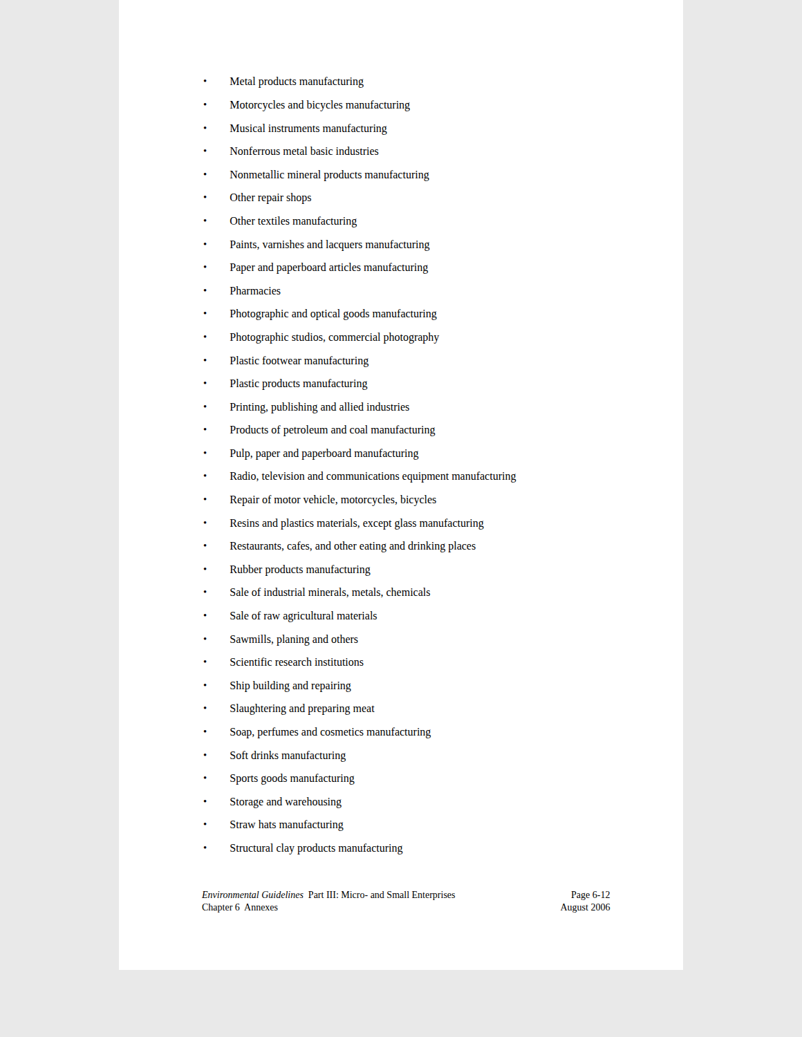Metal products manufacturing
Motorcycles and bicycles manufacturing
Musical instruments manufacturing
Nonferrous metal basic industries
Nonmetallic mineral products manufacturing
Other repair shops
Other textiles manufacturing
Paints, varnishes and lacquers manufacturing
Paper and paperboard articles manufacturing
Pharmacies
Photographic and optical goods manufacturing
Photographic studios, commercial photography
Plastic footwear manufacturing
Plastic products manufacturing
Printing, publishing and allied industries
Products of petroleum and coal manufacturing
Pulp, paper and paperboard manufacturing
Radio, television and communications equipment manufacturing
Repair of motor vehicle, motorcycles, bicycles
Resins and plastics materials, except glass manufacturing
Restaurants, cafes, and other eating and drinking places
Rubber products manufacturing
Sale of industrial minerals, metals, chemicals
Sale of raw agricultural materials
Sawmills, planing and others
Scientific research institutions
Ship building and repairing
Slaughtering and preparing meat
Soap, perfumes and cosmetics manufacturing
Soft drinks manufacturing
Sports goods manufacturing
Storage and warehousing
Straw hats manufacturing
Structural clay products manufacturing
Environmental Guidelines Part III: Micro- and Small Enterprises
Page 6-12
Chapter 6 Annexes
August 2006